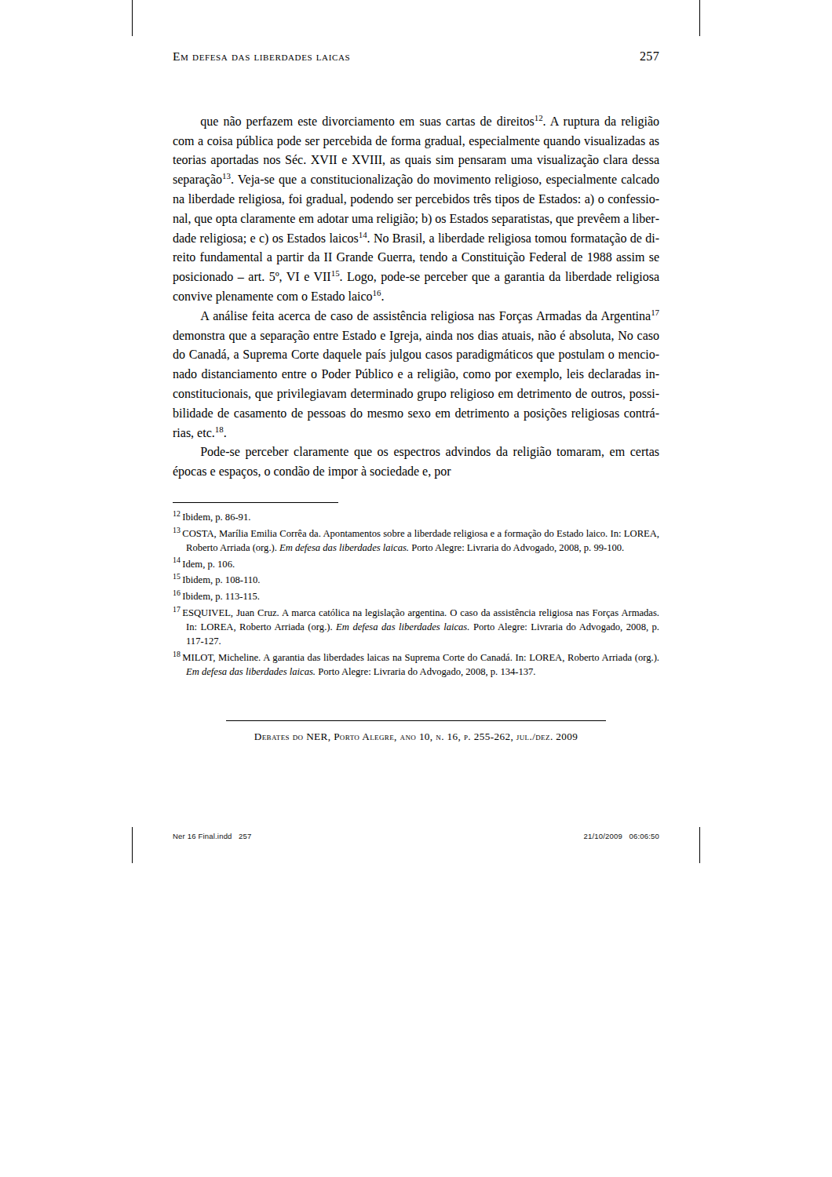Em defesa das liberdades laicas 257
que não perfazem este divorciamento em suas cartas de direitos12. A ruptura da religião com a coisa pública pode ser percebida de forma gradual, especialmente quando visualizadas as teorias aportadas nos Séc. XVII e XVIII, as quais sim pensaram uma visualização clara dessa separação13. Veja-se que a constitucionalização do movimento religioso, especialmente calcado na liberdade religiosa, foi gradual, podendo ser percebidos três tipos de Estados: a) o confessional, que opta claramente em adotar uma religião; b) os Estados separatistas, que prevêem a liberdade religiosa; e c) os Estados laicos14. No Brasil, a liberdade religiosa tomou formatação de direito fundamental a partir da II Grande Guerra, tendo a Constituição Federal de 1988 assim se posicionado – art. 5º, VI e VII15. Logo, pode-se perceber que a garantia da liberdade religiosa convive plenamente com o Estado laico16.
A análise feita acerca de caso de assistência religiosa nas Forças Armadas da Argentina17 demonstra que a separação entre Estado e Igreja, ainda nos dias atuais, não é absoluta, No caso do Canadá, a Suprema Corte daquele país julgou casos paradigmáticos que postulam o mencionado distanciamento entre o Poder Público e a religião, como por exemplo, leis declaradas inconstitucionais, que privilegiavam determinado grupo religioso em detrimento de outros, possibilidade de casamento de pessoas do mesmo sexo em detrimento a posições religiosas contrárias, etc.18.
Pode-se perceber claramente que os espectros advindos da religião tomaram, em certas épocas e espaços, o condão de impor à sociedade e, por
12 Ibidem, p. 86-91.
13 COSTA, Marília Emilia Corrêa da. Apontamentos sobre a liberdade religiosa e a formação do Estado laico. In: LOREA, Roberto Arriada (org.). Em defesa das liberdades laicas. Porto Alegre: Livraria do Advogado, 2008, p. 99-100.
14 Idem, p. 106.
15 Ibidem, p. 108-110.
16 Ibidem, p. 113-115.
17 ESQUIVEL, Juan Cruz. A marca católica na legislação argentina. O caso da assistência religiosa nas Forças Armadas. In: LOREA, Roberto Arriada (org.). Em defesa das liberdades laicas. Porto Alegre: Livraria do Advogado, 2008, p. 117-127.
18 MILOT, Micheline. A garantia das liberdades laicas na Suprema Corte do Canadá. In: LOREA, Roberto Arriada (org.). Em defesa das liberdades laicas. Porto Alegre: Livraria do Advogado, 2008, p. 134-137.
Debates do NER, Porto Alegre, ano 10, n. 16, p. 255-262, jul./dez. 2009
Ner 16 Final.indd 257 21/10/2009 06:06:50